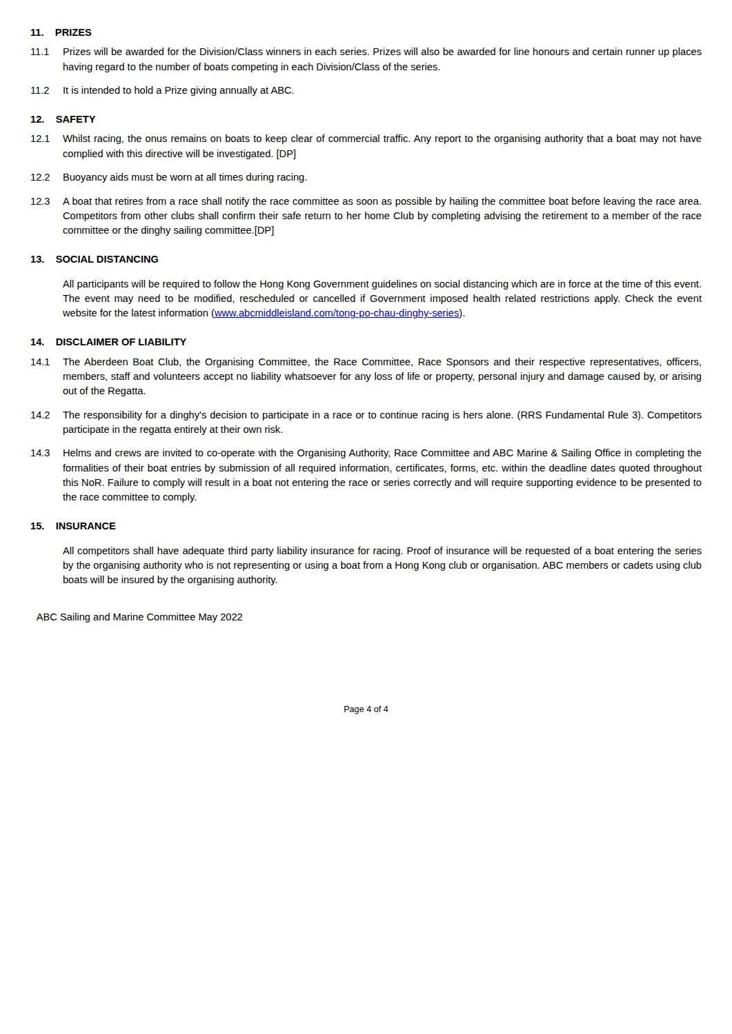11. Prizes
11.1
Prizes will be awarded for the Division/Class winners in each series. Prizes will also be awarded for line honours and certain runner up places having regard to the number of boats competing in each Division/Class of the series.
11.2
It is intended to hold a Prize giving annually at ABC.
12. Safety
12.1
Whilst racing, the onus remains on boats to keep clear of commercial traffic. Any report to the organising authority that a boat may not have complied with this directive will be investigated. [DP]
12.2
Buoyancy aids must be worn at all times during racing.
12.3
A boat that retires from a race shall notify the race committee as soon as possible by hailing the committee boat before leaving the race area. Competitors from other clubs shall confirm their safe return to her home Club by completing advising the retirement to a member of the race committee or the dinghy sailing committee.[DP]
13. Social Distancing
All participants will be required to follow the Hong Kong Government guidelines on social distancing which are in force at the time of this event. The event may need to be modified, rescheduled or cancelled if Government imposed health related restrictions apply. Check the event website for the latest information (www.abcmiddleisland.com/tong-po-chau-dinghy-series).
14. Disclaimer of Liability
14.1
The Aberdeen Boat Club, the Organising Committee, the Race Committee, Race Sponsors and their respective representatives, officers, members, staff and volunteers accept no liability whatsoever for any loss of life or property, personal injury and damage caused by, or arising out of the Regatta.
14.2
The responsibility for a dinghy's decision to participate in a race or to continue racing is hers alone. (RRS Fundamental Rule 3). Competitors participate in the regatta entirely at their own risk.
14.3
Helms and crews are invited to co-operate with the Organising Authority, Race Committee and ABC Marine & Sailing Office in completing the formalities of their boat entries by submission of all required information, certificates, forms, etc. within the deadline dates quoted throughout this NoR. Failure to comply will result in a boat not entering the race or series correctly and will require supporting evidence to be presented to the race committee to comply.
15. Insurance
All competitors shall have adequate third party liability insurance for racing. Proof of insurance will be requested of a boat entering the series by the organising authority who is not representing or using a boat from a Hong Kong club or organisation. ABC members or cadets using club boats will be insured by the organising authority.
ABC Sailing and Marine Committee May 2022
Page 4 of 4